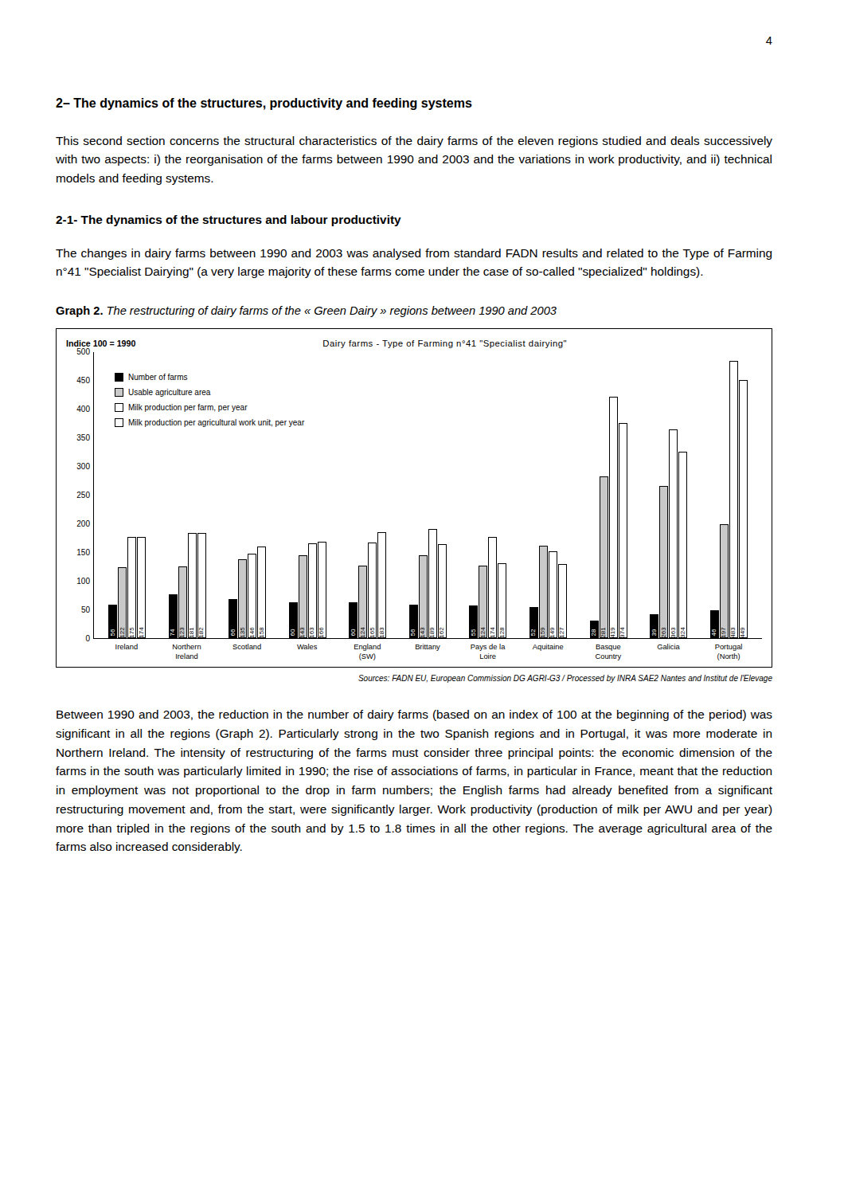4
2– The dynamics of the structures, productivity and feeding systems
This second section concerns the structural characteristics of the dairy farms of the eleven regions studied and deals successively with two aspects: i) the reorganisation of the farms between 1990 and 2003 and the variations in work productivity, and ii) technical models and feeding systems.
2-1- The dynamics of the structures and labour productivity
The changes in dairy farms between 1990 and 2003 was analysed from standard FADN results and related to the Type of Farming n°41 "Specialist Dairying" (a very large majority of these farms come under the case of so-called "specialized" holdings).
Graph 2. The restructuring of dairy farms of the « Green Dairy » regions between 1990 and 2003
Indice 100 = 1990
Dairy farms - Type of Farming n°41 "Specialist dairying"
500 450 400 350 300 250 200 150 100 50 0
Number of farms
Usable agriculture area
Milk production per farm, per year
Milk production per agricultural work unit, per year
56
122
175
174
74
123
181
182
66
135
146
158
60
143
163
166
60
124
165
183
56
143
189
162
55
124
174
128
52
159
149
127
28
281
419
374
39
263
363
324
46
197
483
449
Ireland
Northern Ireland
Scotland
Wales
England (SW)
Brittany
Pays de la Loire
Aquitaine
Basque Country
Galicia
Portugal (North)
Sources: FADN EU, European Commission DG AGRI-G3 / Processed by INRA SAE2 Nantes and Institut de l'Elevage
Between 1990 and 2003, the reduction in the number of dairy farms (based on an index of 100 at the beginning of the period) was significant in all the regions (Graph 2). Particularly strong in the two Spanish regions and in Portugal, it was more moderate in Northern Ireland. The intensity of restructuring of the farms must consider three principal points: the economic dimension of the farms in the south was particularly limited in 1990; the rise of associations of farms, in particular in France, meant that the reduction in employment was not proportional to the drop in farm numbers; the English farms had already benefited from a significant restructuring movement and, from the start, were significantly larger. Work productivity (production of milk per AWU and per year) more than tripled in the regions of the south and by 1.5 to 1.8 times in all the other regions. The average agricultural area of the farms also increased considerably.